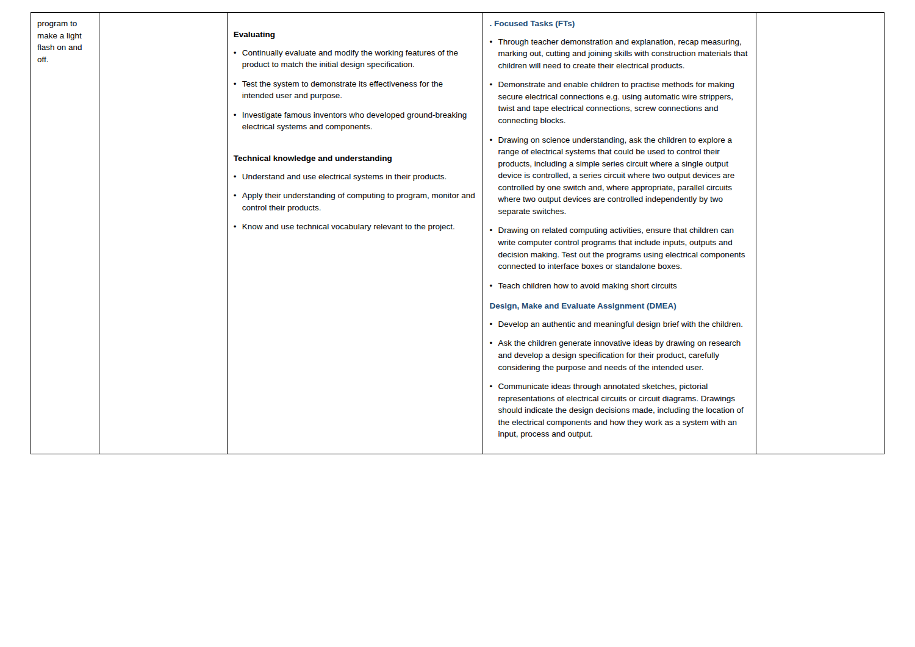| program to make a light flash on and off. | | Evaluating Continually evaluate and modify the working features of the product to match the initial design specification. Test the system to demonstrate its effectiveness for the intended user and purpose. Investigate famous inventors who developed ground-breaking electrical systems and components. Technical knowledge and understanding Understand and use electrical systems in their products. Apply their understanding of computing to program, monitor and control their products. Know and use technical vocabulary relevant to the project. | . Focused Tasks (FTs) Through teacher demonstration and explanation, recap measuring, marking out, cutting and joining skills with construction materials that children will need to create their electrical products. Demonstrate and enable children to practise methods for making secure electrical connections e.g. using automatic wire strippers, twist and tape electrical connections, screw connections and connecting blocks. Drawing on science understanding, ask the children to explore a range of electrical systems that could be used to control their products, including a simple series circuit where a single output device is controlled, a series circuit where two output devices are controlled by one switch and, where appropriate, parallel circuits where two output devices are controlled independently by two separate switches. Drawing on related computing activities, ensure that children can write computer control programs that include inputs, outputs and decision making. Test out the programs using electrical components connected to interface boxes or standalone boxes. Teach children how to avoid making short circuits Design, Make and Evaluate Assignment (DMEA) Develop an authentic and meaningful design brief with the children. Ask the children generate innovative ideas by drawing on research and develop a design specification for their product, carefully considering the purpose and needs of the intended user. Communicate ideas through annotated sketches, pictorial representations of electrical circuits or circuit diagrams. Drawings should indicate the design decisions made, including the location of the electrical components and how they work as a system with an input, process and output. | |